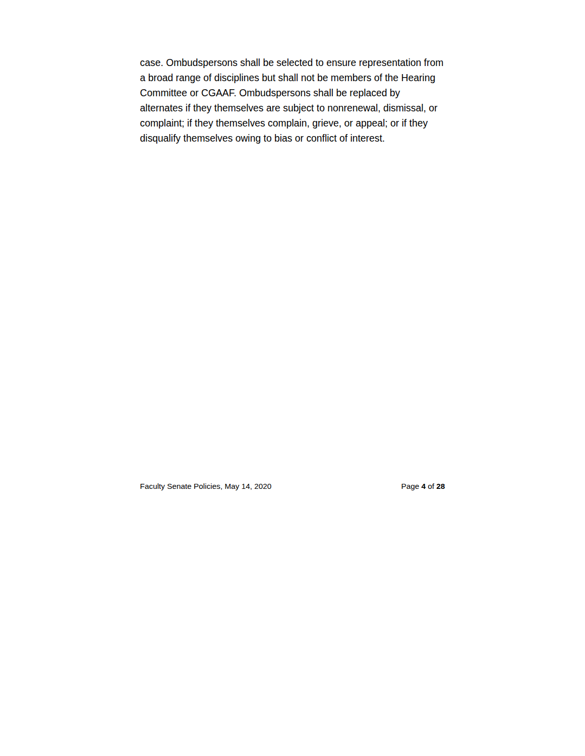case. Ombudspersons shall be selected to ensure representation from a broad range of disciplines but shall not be members of the Hearing Committee or CGAAF. Ombudspersons shall be replaced by alternates if they themselves are subject to nonrenewal, dismissal, or complaint; if they themselves complain, grieve, or appeal; or if they disqualify themselves owing to bias or conflict of interest.
Faculty Senate Policies, May 14, 2020
Page 4 of 28